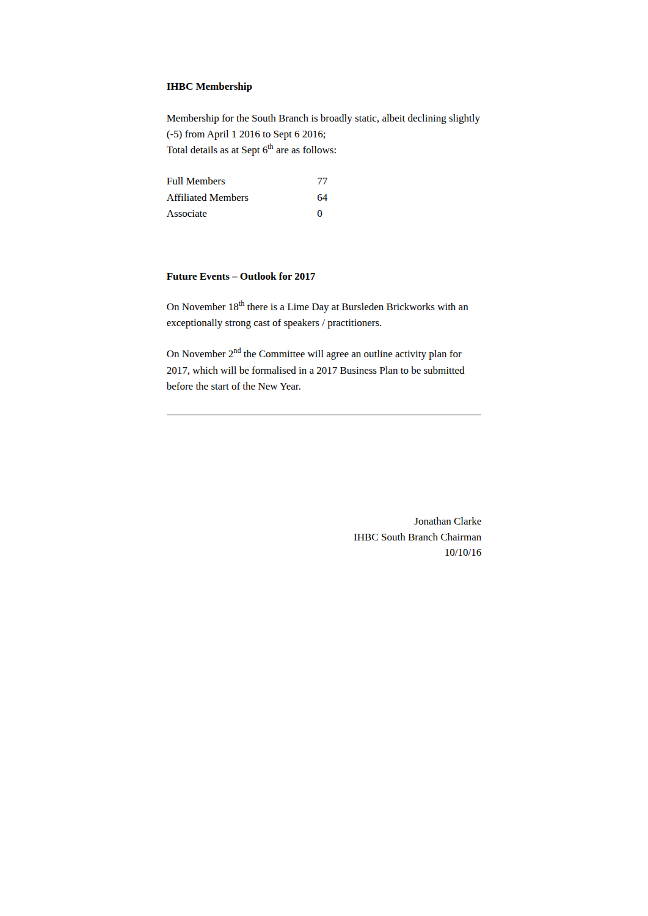IHBC Membership
Membership for the South Branch is broadly static, albeit declining slightly
(-5) from April 1 2016 to Sept 6 2016;
Total details as at Sept 6th are as follows:
Full Members77 Affiliated Members64 Associate0
Future Events – Outlook for 2017
On November 18th there is a Lime Day at Bursleden Brickworks with an exceptionally strong cast of speakers / practitioners.
On November 2nd the Committee will agree an outline activity plan for 2017, which will be formalised in a 2017 Business Plan to be submitted before the start of the New Year.
Jonathan Clarke
IHBC South Branch Chairman
10/10/16